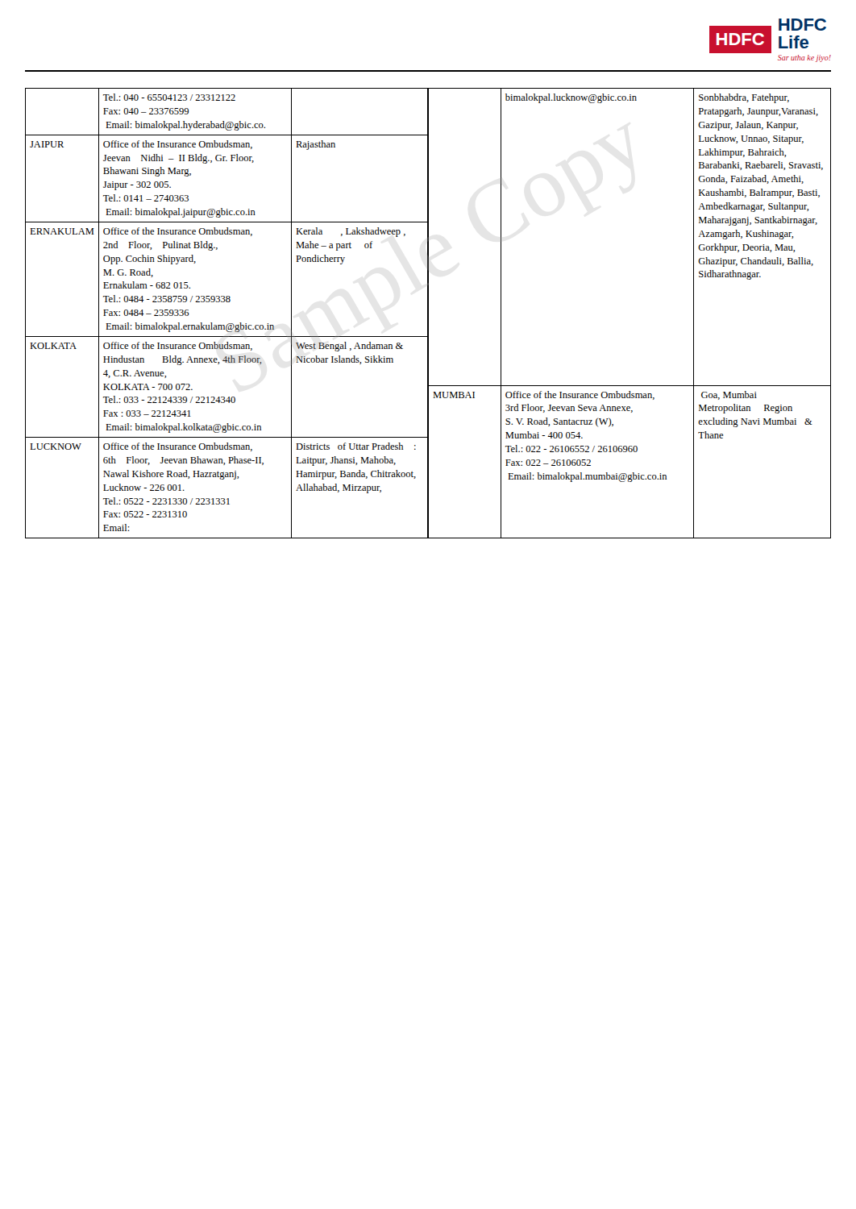HDFC
HDFC Life
Sar utha ke jiyo!
Sample Copy
| | Tel.: 040 - 65504123 / 23312122 Fax: 040 – 23376599 Email: bimalokpal.hyderabad@gbic.co. | |
| JAIPUR | Office of the Insurance Ombudsman, Jeevan Nidhi – II Bldg., Gr. Floor, Bhawani Singh Marg, Jaipur - 302 005. Tel.: 0141 – 2740363 Email: bimalokpal.jaipur@gbic.co.in | Rajasthan |
| ERNAKULAM | Office of the Insurance Ombudsman, 2nd Floor, Pulinat Bldg., Opp. Cochin Shipyard, M. G. Road, Ernakulam - 682 015. Tel.: 0484 - 2358759 / 2359338 Fax: 0484 – 2359336 Email: bimalokpal.ernakulam@gbic.co.in | Kerala , Lakshadweep , Mahe – a part of Pondicherry |
| KOLKATA | Office of the Insurance Ombudsman, Hindustan Bldg. Annexe, 4th Floor, 4, C.R. Avenue, KOLKATA - 700 072. Tel.: 033 - 22124339 / 22124340 Fax : 033 – 22124341 Email: bimalokpal.kolkata@gbic.co.in | West Bengal , Andaman & Nicobar Islands, Sikkim |
| LUCKNOW | Office of the Insurance Ombudsman, 6th Floor, Jeevan Bhawan, Phase-II, Nawal Kishore Road, Hazratganj, Lucknow - 226 001. Tel.: 0522 - 2231330 / 2231331 Fax: 0522 - 2231310 Email: | Districts of Uttar Pradesh : Laitpur, Jhansi, Mahoba, Hamirpur, Banda, Chitrakoot, Allahabad, Mirzapur, |
| | bimalokpal.lucknow@gbic.co.in | Sonbhabdra, Fatehpur, Pratapgarh, Jaunpur,Varanasi, Gazipur, Jalaun, Kanpur, Lucknow, Unnao, Sitapur, Lakhimpur, Bahraich, Barabanki, Raebareli, Sravasti, Gonda, Faizabad, Amethi, Kaushambi, Balrampur, Basti, Ambedkarnagar, Sultanpur, Maharajganj, Santkabirnagar, Azamgarh, Kushinagar, Gorkhpur, Deoria, Mau, Ghazipur, Chandauli, Ballia, Sidharathnagar. |
| MUMBAI | Office of the Insurance Ombudsman, 3rd Floor, Jeevan Seva Annexe, S. V. Road, Santacruz (W), Mumbai - 400 054. Tel.: 022 - 26106552 / 26106960 Fax: 022 – 26106052 Email: bimalokpal.mumbai@gbic.co.in | Goa, Mumbai Metropolitan Region excluding Navi Mumbai & Thane |